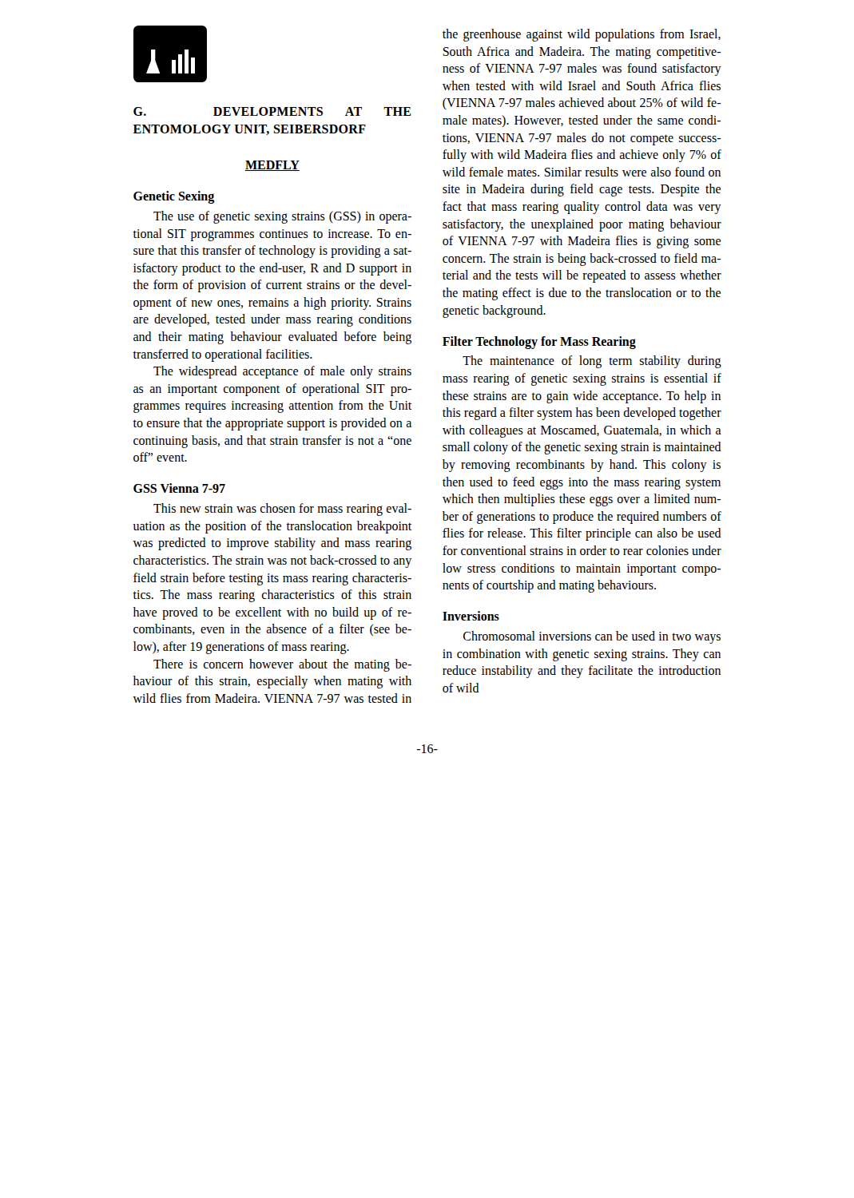G. DEVELOPMENTS AT THE ENTOMOLOGY UNIT, SEIBERSDORF
Medfly
Genetic Sexing
The use of genetic sexing strains (GSS) in operational SIT programmes continues to increase. To ensure that this transfer of technology is providing a satisfactory product to the end-user, R and D support in the form of provision of current strains or the development of new ones, remains a high priority. Strains are developed, tested under mass rearing conditions and their mating behaviour evaluated before being transferred to operational facilities.
The widespread acceptance of male only strains as an important component of operational SIT programmes requires increasing attention from the Unit to ensure that the appropriate support is provided on a continuing basis, and that strain transfer is not a “one off” event.
GSS Vienna 7-97
This new strain was chosen for mass rearing evaluation as the position of the translocation breakpoint was predicted to improve stability and mass rearing characteristics. The strain was not back-crossed to any field strain before testing its mass rearing characteristics. The mass rearing characteristics of this strain have proved to be excellent with no build up of recombinants, even in the absence of a filter (see below), after 19 generations of mass rearing.
There is concern however about the mating behaviour of this strain, especially when mating with wild flies from Madeira. VIENNA 7-97 was tested in the greenhouse against wild populations from Israel, South Africa and Madeira. The mating competitiveness of VIENNA 7-97 males was found satisfactory when tested with wild Israel and South Africa flies (VIENNA 7-97 males achieved about 25% of wild female mates). However, tested under the same conditions, VIENNA 7-97 males do not compete successfully with wild Madeira flies and achieve only 7% of wild female mates. Similar results were also found on site in Madeira during field cage tests. Despite the fact that mass rearing quality control data was very satisfactory, the unexplained poor mating behaviour of VIENNA 7-97 with Madeira flies is giving some concern. The strain is being back-crossed to field material and the tests will be repeated to assess whether the mating effect is due to the translocation or to the genetic background.
Filter Technology for Mass Rearing
The maintenance of long term stability during mass rearing of genetic sexing strains is essential if these strains are to gain wide acceptance. To help in this regard a filter system has been developed together with colleagues at Moscamed, Guatemala, in which a small colony of the genetic sexing strain is maintained by removing recombinants by hand. This colony is then used to feed eggs into the mass rearing system which then multiplies these eggs over a limited number of generations to produce the required numbers of flies for release. This filter principle can also be used for conventional strains in order to rear colonies under low stress conditions to maintain important components of courtship and mating behaviours.
Inversions
Chromosomal inversions can be used in two ways in combination with genetic sexing strains. They can reduce instability and they facilitate the introduction of wild
-16-